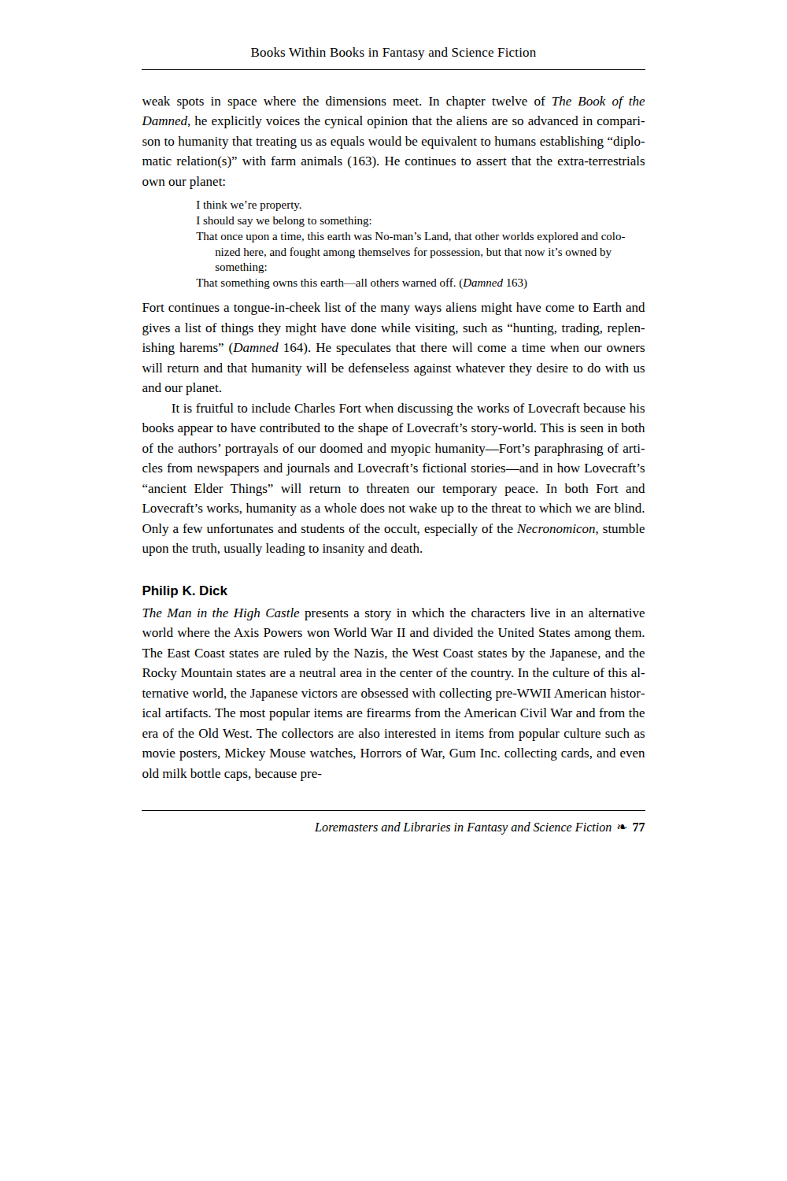Books Within Books in Fantasy and Science Fiction
weak spots in space where the dimensions meet. In chapter twelve of The Book of the Damned, he explicitly voices the cynical opinion that the aliens are so advanced in comparison to humanity that treating us as equals would be equivalent to humans establishing “diplomatic relation(s)” with farm animals (163). He continues to assert that the extra-terrestrials own our planet:
I think we’re property.
I should say we belong to something:
That once upon a time, this earth was No-man’s Land, that other worlds explored and colonized here, and fought among themselves for possession, but that now it’s owned by something:
That something owns this earth—all others warned off. (Damned 163)
Fort continues a tongue-in-cheek list of the many ways aliens might have come to Earth and gives a list of things they might have done while visiting, such as “hunting, trading, replenishing harems” (Damned 164). He speculates that there will come a time when our owners will return and that humanity will be defenseless against whatever they desire to do with us and our planet.
It is fruitful to include Charles Fort when discussing the works of Lovecraft because his books appear to have contributed to the shape of Lovecraft’s story-world. This is seen in both of the authors’ portrayals of our doomed and myopic humanity—Fort’s paraphrasing of articles from newspapers and journals and Lovecraft’s fictional stories—and in how Lovecraft’s “ancient Elder Things” will return to threaten our temporary peace. In both Fort and Lovecraft’s works, humanity as a whole does not wake up to the threat to which we are blind. Only a few unfortunates and students of the occult, especially of the Necronomicon, stumble upon the truth, usually leading to insanity and death.
Philip K. Dick
The Man in the High Castle presents a story in which the characters live in an alternative world where the Axis Powers won World War II and divided the United States among them. The East Coast states are ruled by the Nazis, the West Coast states by the Japanese, and the Rocky Mountain states are a neutral area in the center of the country. In the culture of this alternative world, the Japanese victors are obsessed with collecting pre-WWII American historical artifacts. The most popular items are firearms from the American Civil War and from the era of the Old West. The collectors are also interested in items from popular culture such as movie posters, Mickey Mouse watches, Horrors of War, Gum Inc. collecting cards, and even old milk bottle caps, because pre-
Loremasters and Libraries in Fantasy and Science Fiction❧77